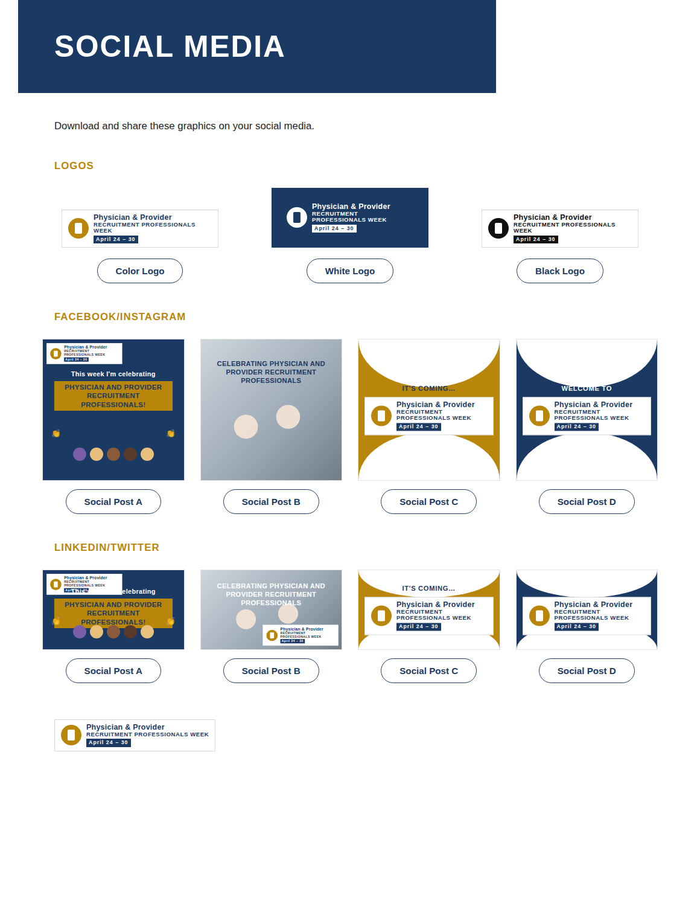Social Media
Download and share these graphics on your social media.
Logos
Physician & Provider
Recruitment Professionals Week
April 24 – 30
Color Logo
Physician & Provider
Recruitment Professionals Week
April 24 – 30
White Logo
Physician & Provider
Recruitment Professionals Week
April 24 – 30
Black Logo
Facebook/Instagram
Physician & Provider
Recruitment Professionals Week
April 24 – 30
This week I'm celebrating Physician and Provider Recruitment Professionals!
👏 👏
Social Post A
Physician & Provider
Recruitment Professionals Week
April 24 – 30
Celebrating Physician and Provider Recruitment Professionals
Social Post B
It's coming…
Physician & Provider
Recruitment Professionals Week
April 24 – 30
Social Post C
Welcome to
Physician & Provider
Recruitment Professionals Week
April 24 – 30
Social Post D
LinkedIn/Twitter
Physician & Provider
Recruitment Professionals Week
April 24 – 30
This week I'm celebrating Physician and Provider Recruitment Professionals!
👏 👏
Social Post A
Celebrating Physician and Provider Recruitment Professionals
Physician & Provider
Recruitment Professionals Week
April 24 – 30
Social Post B
It's coming…
Physician & Provider
Recruitment Professionals Week
April 24 – 30
Social Post C
Welcome to
Physician & Provider
Recruitment Professionals Week
April 24 – 30
Social Post D
Physician & Provider
Recruitment Professionals Week
April 24 – 30